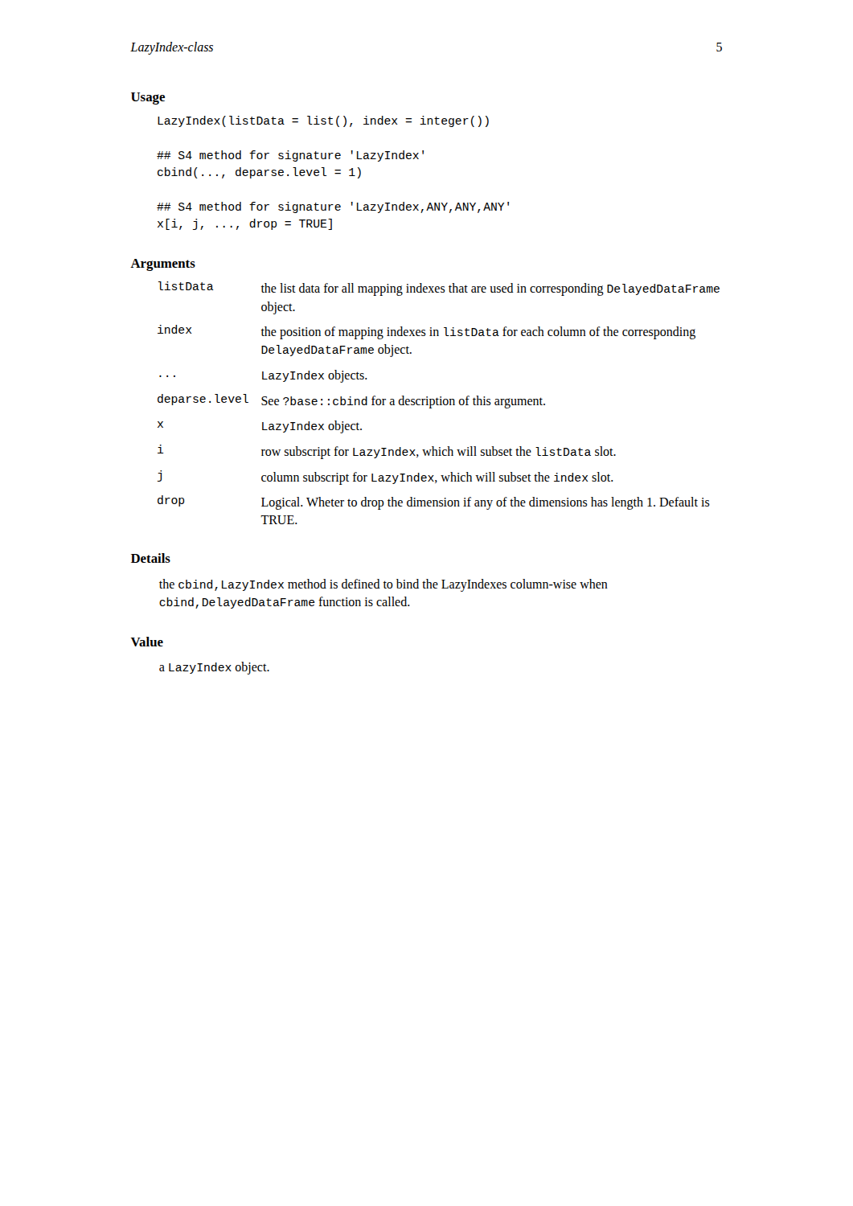LazyIndex-class 5
Usage
LazyIndex(listData = list(), index = integer())

## S4 method for signature 'LazyIndex'
cbind(..., deparse.level = 1)

## S4 method for signature 'LazyIndex,ANY,ANY,ANY'
x[i, j, ..., drop = TRUE]
Arguments
listData
the list data for all mapping indexes that are used in corresponding DelayedDataFrame object.
index
the position of mapping indexes in listData for each column of the corresponding DelayedDataFrame object.
...
LazyIndex objects.
deparse.level
See ?base::cbind for a description of this argument.
x
LazyIndex object.
i
row subscript for LazyIndex, which will subset the listData slot.
j
column subscript for LazyIndex, which will subset the index slot.
drop
Logical. Wheter to drop the dimension if any of the dimensions has length 1. Default is TRUE.
Details
the cbind,LazyIndex method is defined to bind the LazyIndexes column-wise when cbind,DelayedDataFrame function is called.
Value
a LazyIndex object.